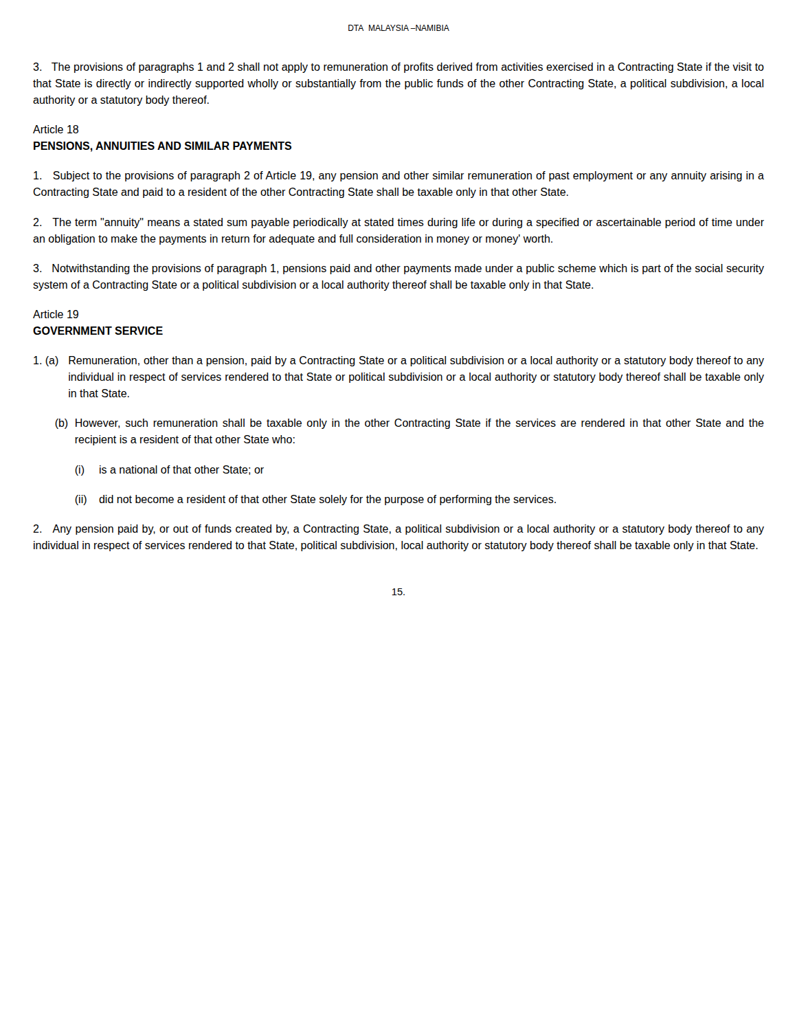DTA MALAYSIA –NAMIBIA
3. The provisions of paragraphs 1 and 2 shall not apply to remuneration of profits derived from activities exercised in a Contracting State if the visit to that State is directly or indirectly supported wholly or substantially from the public funds of the other Contracting State, a political subdivision, a local authority or a statutory body thereof.
Article 18
PENSIONS, ANNUITIES AND SIMILAR PAYMENTS
1. Subject to the provisions of paragraph 2 of Article 19, any pension and other similar remuneration of past employment or any annuity arising in a Contracting State and paid to a resident of the other Contracting State shall be taxable only in that other State.
2. The term "annuity" means a stated sum payable periodically at stated times during life or during a specified or ascertainable period of time under an obligation to make the payments in return for adequate and full consideration in money or money' worth.
3. Notwithstanding the provisions of paragraph 1, pensions paid and other payments made under a public scheme which is part of the social security system of a Contracting State or a political subdivision or a local authority thereof shall be taxable only in that State.
Article 19
GOVERNMENT SERVICE
1. (a) Remuneration, other than a pension, paid by a Contracting State or a political subdivision or a local authority or a statutory body thereof to any individual in respect of services rendered to that State or political subdivision or a local authority or statutory body thereof shall be taxable only in that State.
(b) However, such remuneration shall be taxable only in the other Contracting State if the services are rendered in that other State and the recipient is a resident of that other State who:
(i) is a national of that other State; or
(ii) did not become a resident of that other State solely for the purpose of performing the services.
2. Any pension paid by, or out of funds created by, a Contracting State, a political subdivision or a local authority or a statutory body thereof to any individual in respect of services rendered to that State, political subdivision, local authority or statutory body thereof shall be taxable only in that State.
15.